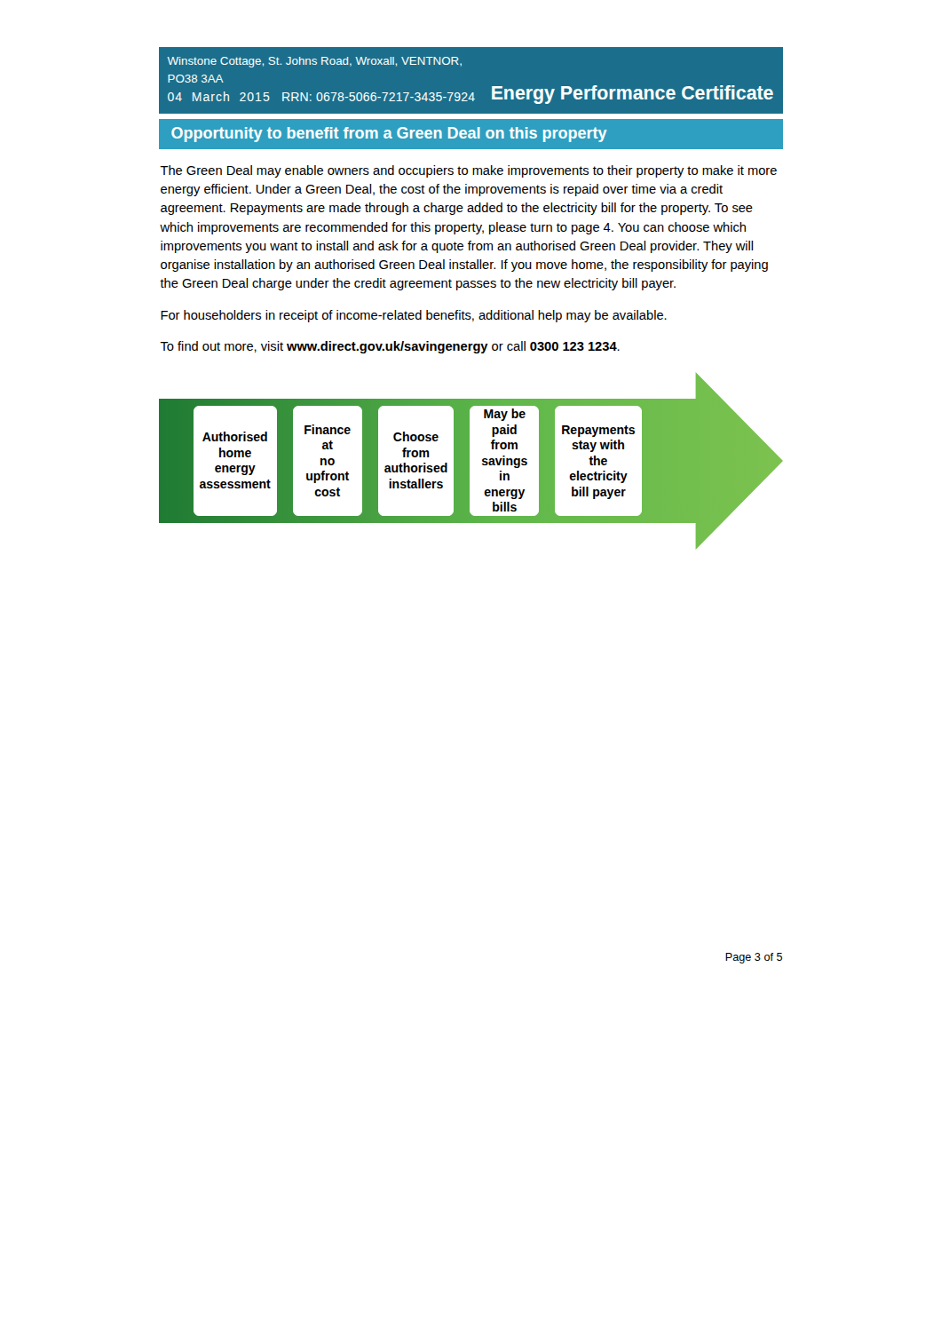Winstone Cottage, St. Johns Road, Wroxall, VENTNOR, PO38 3AA 04 March 2015 RRN: 0678-5066-7217-3435-7924
Energy Performance Certificate
Opportunity to benefit from a Green Deal on this property
The Green Deal may enable owners and occupiers to make improvements to their property to make it more energy efficient. Under a Green Deal, the cost of the improvements is repaid over time via a credit agreement. Repayments are made through a charge added to the electricity bill for the property. To see which improvements are recommended for this property, please turn to page 4. You can choose which improvements you want to install and ask for a quote from an authorised Green Deal provider. They will organise installation by an authorised Green Deal installer. If you move home, the responsibility for paying the Green Deal charge under the credit agreement passes to the new electricity bill payer.
For householders in receipt of income-related benefits, additional help may be available.
To find out more, visit www.direct.gov.uk/savingenergy or call 0300 123 1234.
Authorised
home energy
assessment
Finance at
no upfront
cost
Choose from
authorised
installers
May be paid
from savings in
energy bills
Repayments
stay with the
electricity
bill payer
Page 3 of 5